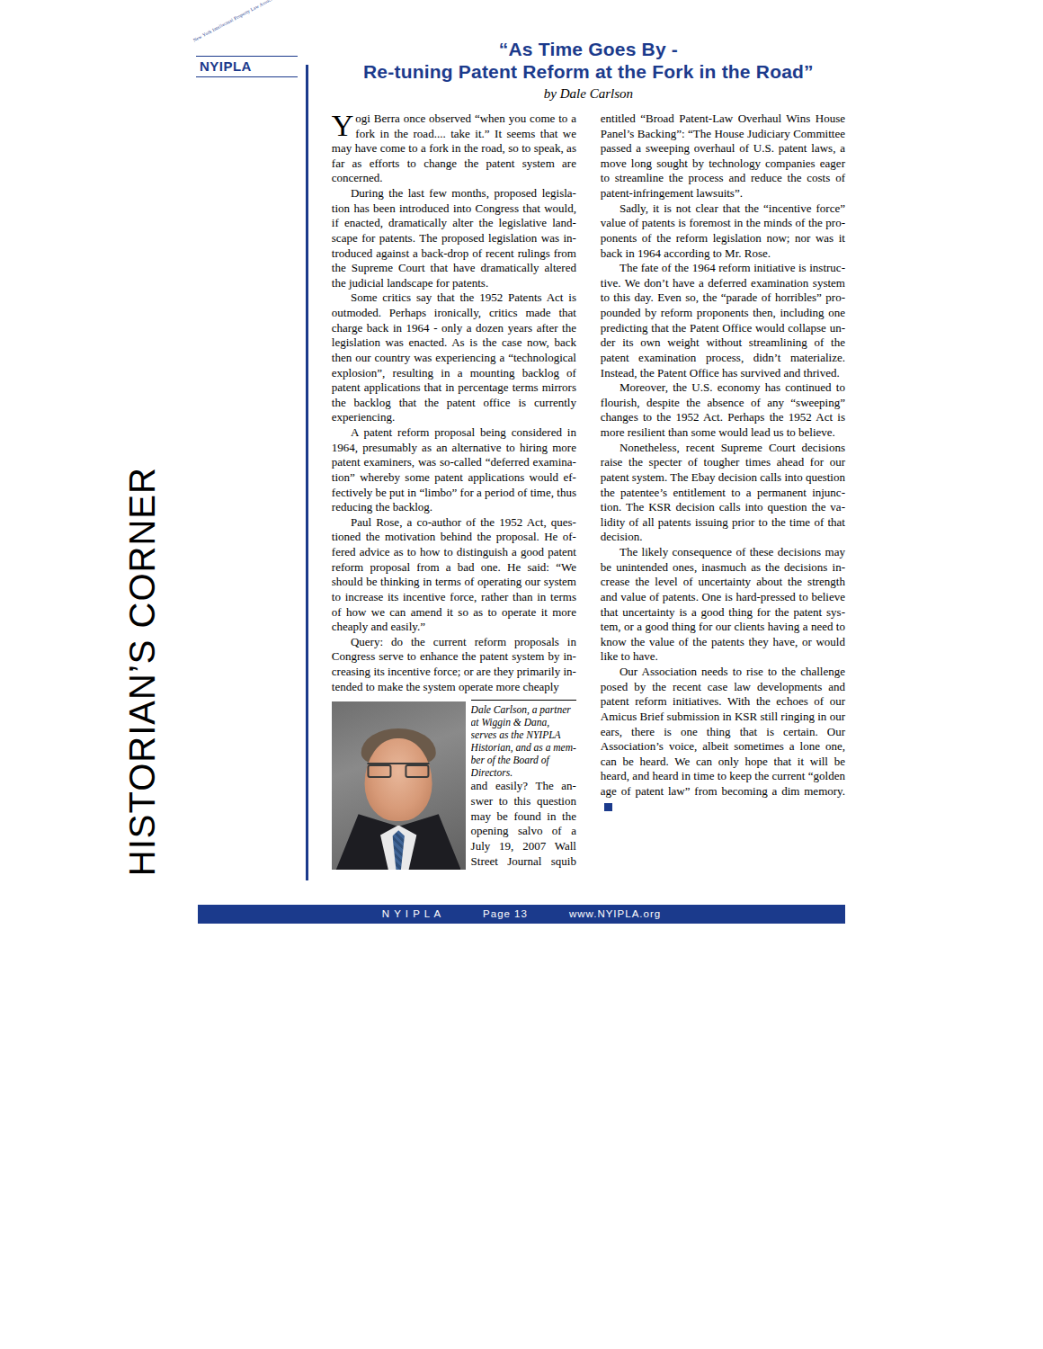New York Intellectual Property Law Association
NYIPLA
HISTORIAN’S CORNER
“As Time Goes By -
Re-tuning Patent Reform at the Fork in the Road”
by Dale Carlson
Yogi Berra once observed “when you come to a fork in the road.... take it.” It seems that we may have come to a fork in the road, so to speak, as far as efforts to change the patent system are concerned.
During the last few months, proposed legislation has been introduced into Congress that would, if enacted, dramatically alter the legislative landscape for patents. The proposed legislation was introduced against a back-drop of recent rulings from the Supreme Court that have dramatically altered the judicial landscape for patents.
Some critics say that the 1952 Patents Act is outmoded. Perhaps ironically, critics made that charge back in 1964 - only a dozen years after the legislation was enacted. As is the case now, back then our country was experiencing a “technological explosion”, resulting in a mounting backlog of patent applications that in percentage terms mirrors the backlog that the patent office is currently experiencing.
A patent reform proposal being considered in 1964, presumably as an alternative to hiring more patent examiners, was so-called “deferred examination” whereby some patent applications would effectively be put in “limbo” for a period of time, thus reducing the backlog.
Paul Rose, a co-author of the 1952 Act, questioned the motivation behind the proposal. He offered advice as to how to distinguish a good patent reform proposal from a bad one. He said: “We should be thinking in terms of operating our system to increase its incentive force, rather than in terms of how we can amend it so as to operate it more cheaply and easily.”
Query: do the current reform proposals in Congress serve to enhance the patent system by increasing its incentive force; or are they primarily intended to make the system operate more cheaply
Dale Carlson, a partner at Wiggin & Dana, serves as the NYIPLA Historian, and as a member of the Board of Directors.
and easily? The answer to this question may be found in the opening salvo of a July 19, 2007 Wall Street Journal squib entitled “Broad Patent-Law Overhaul Wins House Panel’s Backing”: “The House Judiciary Committee passed a sweeping overhaul of U.S. patent laws, a move long sought by technology companies eager to streamline the process and reduce the costs of patent-infringement lawsuits”.
Sadly, it is not clear that the “incentive force” value of patents is foremost in the minds of the proponents of the reform legislation now; nor was it back in 1964 according to Mr. Rose.
The fate of the 1964 reform initiative is instructive. We don’t have a deferred examination system to this day. Even so, the “parade of horribles” propounded by reform proponents then, including one predicting that the Patent Office would collapse under its own weight without streamlining of the patent examination process, didn’t materialize. Instead, the Patent Office has survived and thrived.
Moreover, the U.S. economy has continued to flourish, despite the absence of any “sweeping” changes to the 1952 Act. Perhaps the 1952 Act is more resilient than some would lead us to believe.
Nonetheless, recent Supreme Court decisions raise the specter of tougher times ahead for our patent system. The Ebay decision calls into question the patentee’s entitlement to a permanent injunction. The KSR decision calls into question the validity of all patents issuing prior to the time of that decision.
The likely consequence of these decisions may be unintended ones, inasmuch as the decisions increase the level of uncertainty about the strength and value of patents. One is hard-pressed to believe that uncertainty is a good thing for the patent system, or a good thing for our clients having a need to know the value of the patents they have, or would like to have.
Our Association needs to rise to the challenge posed by the recent case law developments and patent reform initiatives. With the echoes of our Amicus Brief submission in KSR still ringing in our ears, there is one thing that is certain. Our Association’s voice, albeit sometimes a lone one, can be heard. We can only hope that it will be heard, and heard in time to keep the current “golden age of patent law” from becoming a dim memory.
N Y I P L A Page 13 www.NYIPLA.org